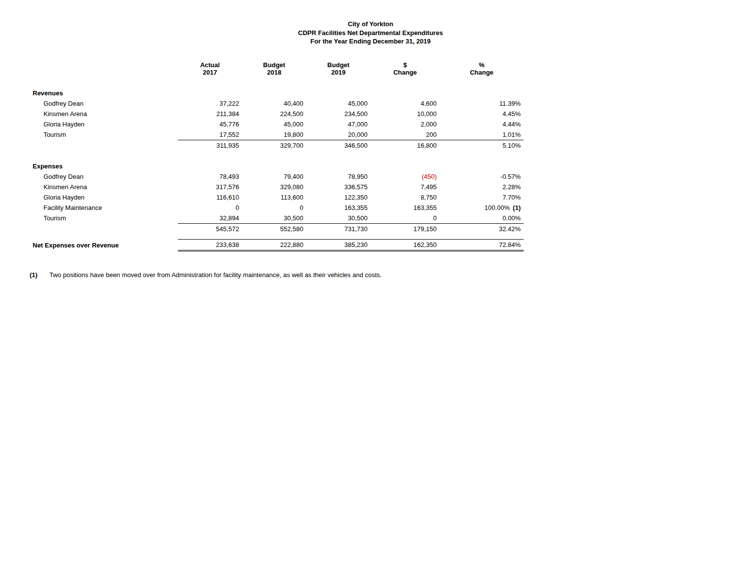City of Yorkton
CDPR Facilities Net Departmental Expenditures
For the Year Ending December 31, 2019
| | Actual 2017 | Budget 2018 | Budget 2019 | $ Change | % Change |
| --- | --- | --- | --- | --- | --- |
| Revenues | |
| Godfrey Dean | 37,222 | 40,400 | 45,000 | 4,600 | 11.39% |
| Kinsmen Arena | 211,384 | 224,500 | 234,500 | 10,000 | 4.45% |
| Gloria Hayden | 45,776 | 45,000 | 47,000 | 2,000 | 4.44% |
| Tourism | 17,552 | 19,800 | 20,000 | 200 | 1.01% |
| | 311,935 | 329,700 | 346,500 | 16,800 | 5.10% |
| Expenses | |
| Godfrey Dean | 78,493 | 79,400 | 78,950 | (450) | -0.57% |
| Kinsmen Arena | 317,576 | 329,080 | 336,575 | 7,495 | 2.28% |
| Gloria Hayden | 116,610 | 113,600 | 122,350 | 8,750 | 7.70% |
| Facility Maintenance | 0 | 0 | 163,355 | 163,355 | 100.00% (1) |
| Tourism | 32,894 | 30,500 | 30,500 | 0 | 0.00% |
| | 545,572 | 552,580 | 731,730 | 179,150 | 32.42% |
| Net Expenses over Revenue | 233,638 | 222,880 | 385,230 | 162,350 | 72.84% |
(1) Two positions have been moved over from Administration for facility maintenance, as well as their vehicles and costs.